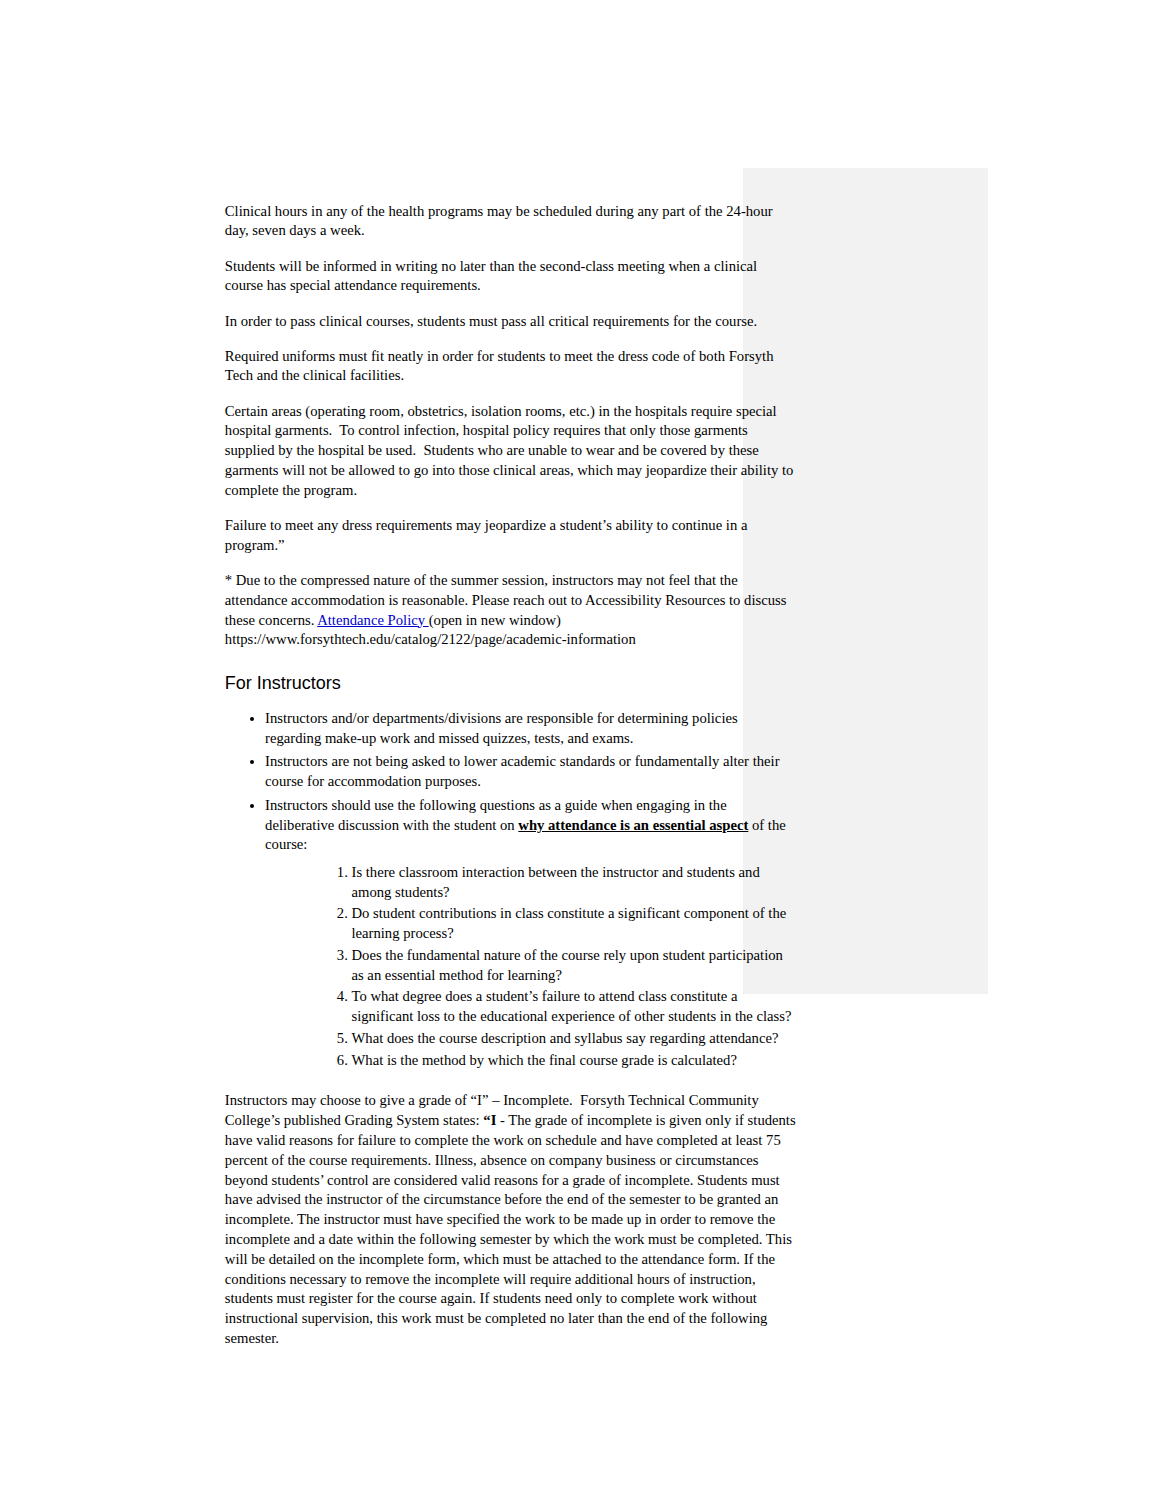Clinical hours in any of the health programs may be scheduled during any part of the 24-hour day, seven days a week.
Students will be informed in writing no later than the second-class meeting when a clinical course has special attendance requirements.
In order to pass clinical courses, students must pass all critical requirements for the course.
Required uniforms must fit neatly in order for students to meet the dress code of both Forsyth Tech and the clinical facilities.
Certain areas (operating room, obstetrics, isolation rooms, etc.) in the hospitals require special hospital garments. To control infection, hospital policy requires that only those garments supplied by the hospital be used. Students who are unable to wear and be covered by these garments will not be allowed to go into those clinical areas, which may jeopardize their ability to complete the program.
Failure to meet any dress requirements may jeopardize a student’s ability to continue in a program.”
* Due to the compressed nature of the summer session, instructors may not feel that the attendance accommodation is reasonable. Please reach out to Accessibility Resources to discuss these concerns. Attendance Policy (open in new window) https://www.forsythtech.edu/catalog/2122/page/academic-information
For Instructors
Instructors and/or departments/divisions are responsible for determining policies regarding make-up work and missed quizzes, tests, and exams.
Instructors are not being asked to lower academic standards or fundamentally alter their course for accommodation purposes.
Instructors should use the following questions as a guide when engaging in the deliberative discussion with the student on why attendance is an essential aspect of the course:
Is there classroom interaction between the instructor and students and among students?
Do student contributions in class constitute a significant component of the learning process?
Does the fundamental nature of the course rely upon student participation as an essential method for learning?
To what degree does a student’s failure to attend class constitute a significant loss to the educational experience of other students in the class?
What does the course description and syllabus say regarding attendance?
What is the method by which the final course grade is calculated?
Instructors may choose to give a grade of “I” – Incomplete. Forsyth Technical Community College’s published Grading System states: “I - The grade of incomplete is given only if students have valid reasons for failure to complete the work on schedule and have completed at least 75 percent of the course requirements. Illness, absence on company business or circumstances beyond students’ control are considered valid reasons for a grade of incomplete. Students must have advised the instructor of the circumstance before the end of the semester to be granted an incomplete. The instructor must have specified the work to be made up in order to remove the incomplete and a date within the following semester by which the work must be completed. This will be detailed on the incomplete form, which must be attached to the attendance form. If the conditions necessary to remove the incomplete will require additional hours of instruction, students must register for the course again. If students need only to complete work without instructional supervision, this work must be completed no later than the end of the following semester.